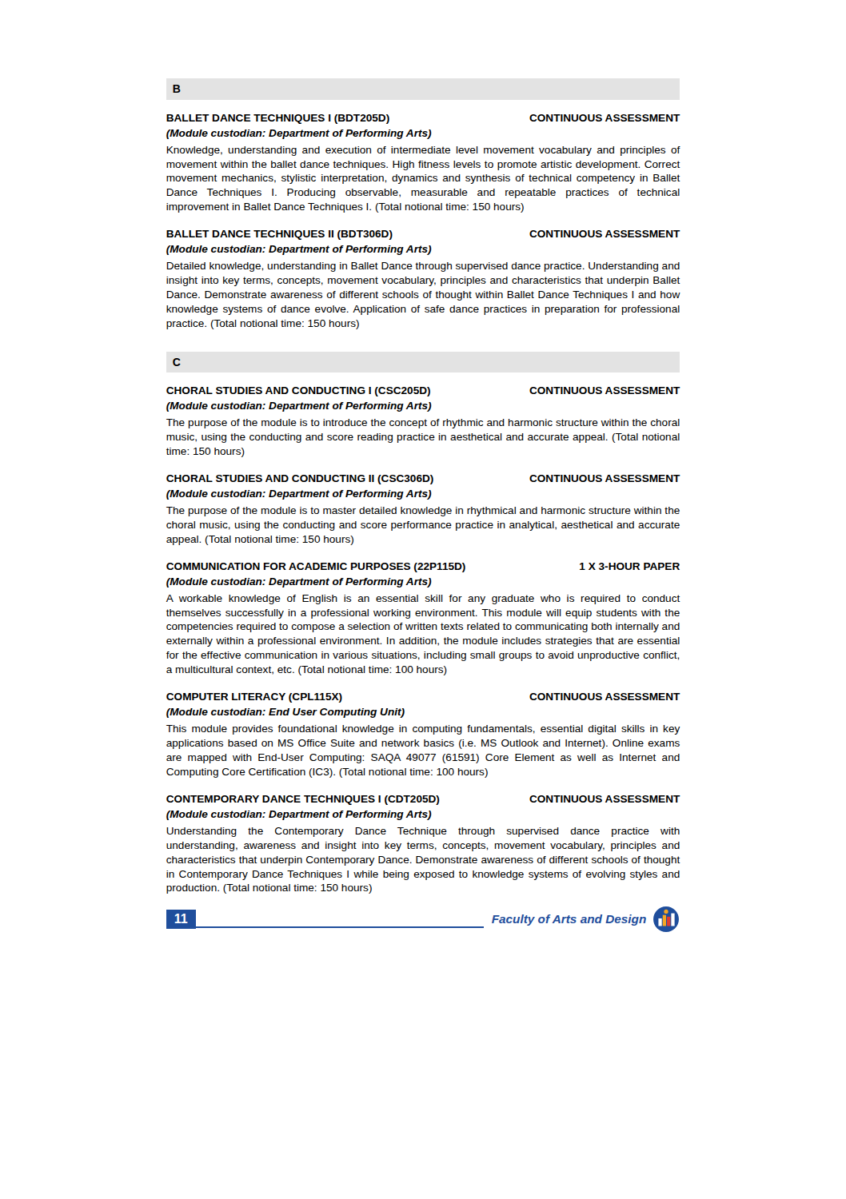B
Ballet Dance Techniques I (BDT205D) Continuous Assessment
(Module custodian: Department of Performing Arts)
Knowledge, understanding and execution of intermediate level movement vocabulary and principles of movement within the ballet dance techniques. High fitness levels to promote artistic development. Correct movement mechanics, stylistic interpretation, dynamics and synthesis of technical competency in Ballet Dance Techniques I. Producing observable, measurable and repeatable practices of technical improvement in Ballet Dance Techniques I. (Total notional time: 150 hours)
Ballet Dance Techniques II (BDT306D) Continuous Assessment
(Module custodian: Department of Performing Arts)
Detailed knowledge, understanding in Ballet Dance through supervised dance practice. Understanding and insight into key terms, concepts, movement vocabulary, principles and characteristics that underpin Ballet Dance. Demonstrate awareness of different schools of thought within Ballet Dance Techniques I and how knowledge systems of dance evolve. Application of safe dance practices in preparation for professional practice. (Total notional time: 150 hours)
C
Choral Studies and Conducting I (CSC205D) Continuous Assessment
(Module custodian: Department of Performing Arts)
The purpose of the module is to introduce the concept of rhythmic and harmonic structure within the choral music, using the conducting and score reading practice in aesthetical and accurate appeal. (Total notional time: 150 hours)
Choral Studies and Conducting II (CSC306D) Continuous Assessment
(Module custodian: Department of Performing Arts)
The purpose of the module is to master detailed knowledge in rhythmical and harmonic structure within the choral music, using the conducting and score performance practice in analytical, aesthetical and accurate appeal. (Total notional time: 150 hours)
Communication for Academic Purposes (22P115D) 1 x 3-hour paper
(Module custodian: Department of Performing Arts)
A workable knowledge of English is an essential skill for any graduate who is required to conduct themselves successfully in a professional working environment. This module will equip students with the competencies required to compose a selection of written texts related to communicating both internally and externally within a professional environment. In addition, the module includes strategies that are essential for the effective communication in various situations, including small groups to avoid unproductive conflict, a multicultural context, etc. (Total notional time: 100 hours)
Computer Literacy (CPL115X) Continuous Assessment
(Module custodian: End User Computing Unit)
This module provides foundational knowledge in computing fundamentals, essential digital skills in key applications based on MS Office Suite and network basics (i.e. MS Outlook and Internet). Online exams are mapped with End-User Computing: SAQA 49077 (61591) Core Element as well as Internet and Computing Core Certification (IC3). (Total notional time: 100 hours)
Contemporary Dance Techniques I (CDT205D) Continuous Assessment
(Module custodian: Department of Performing Arts)
Understanding the Contemporary Dance Technique through supervised dance practice with understanding, awareness and insight into key terms, concepts, movement vocabulary, principles and characteristics that underpin Contemporary Dance. Demonstrate awareness of different schools of thought in Contemporary Dance Techniques I while being exposed to knowledge systems of evolving styles and production. (Total notional time: 150 hours)
11 Faculty of Arts and Design